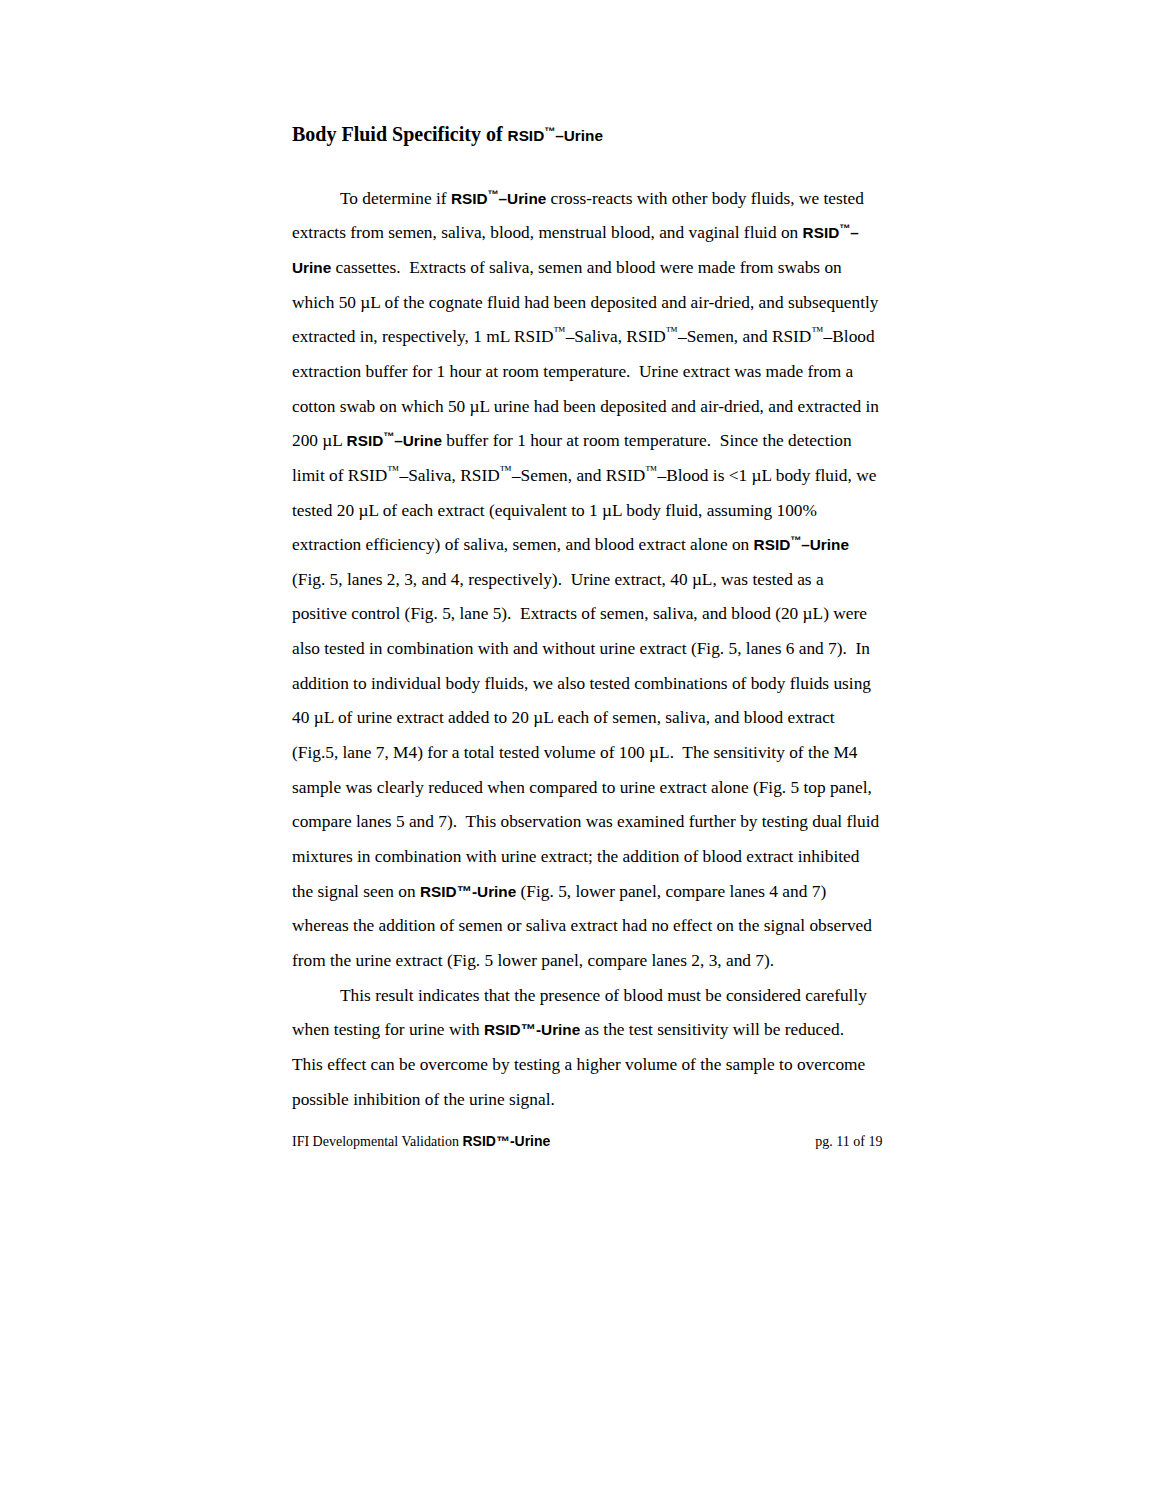Body Fluid Specificity of RSID™–Urine
To determine if RSID™–Urine cross-reacts with other body fluids, we tested extracts from semen, saliva, blood, menstrual blood, and vaginal fluid on RSID™–Urine cassettes. Extracts of saliva, semen and blood were made from swabs on which 50 µL of the cognate fluid had been deposited and air-dried, and subsequently extracted in, respectively, 1 mL RSID™–Saliva, RSID™–Semen, and RSID™–Blood extraction buffer for 1 hour at room temperature. Urine extract was made from a cotton swab on which 50 µL urine had been deposited and air-dried, and extracted in 200 µL RSID™–Urine buffer for 1 hour at room temperature. Since the detection limit of RSID™–Saliva, RSID™–Semen, and RSID™–Blood is <1 µL body fluid, we tested 20 µL of each extract (equivalent to 1 µL body fluid, assuming 100% extraction efficiency) of saliva, semen, and blood extract alone on RSID™–Urine (Fig. 5, lanes 2, 3, and 4, respectively). Urine extract, 40 µL, was tested as a positive control (Fig. 5, lane 5). Extracts of semen, saliva, and blood (20 µL) were also tested in combination with and without urine extract (Fig. 5, lanes 6 and 7). In addition to individual body fluids, we also tested combinations of body fluids using 40 µL of urine extract added to 20 µL each of semen, saliva, and blood extract (Fig.5, lane 7, M4) for a total tested volume of 100 µL. The sensitivity of the M4 sample was clearly reduced when compared to urine extract alone (Fig. 5 top panel, compare lanes 5 and 7). This observation was examined further by testing dual fluid mixtures in combination with urine extract; the addition of blood extract inhibited the signal seen on RSID™-Urine (Fig. 5, lower panel, compare lanes 4 and 7) whereas the addition of semen or saliva extract had no effect on the signal observed from the urine extract (Fig. 5 lower panel, compare lanes 2, 3, and 7).
This result indicates that the presence of blood must be considered carefully when testing for urine with RSID™-Urine as the test sensitivity will be reduced. This effect can be overcome by testing a higher volume of the sample to overcome possible inhibition of the urine signal.
IFI Developmental Validation RSID™-Urine
pg. 11 of 19